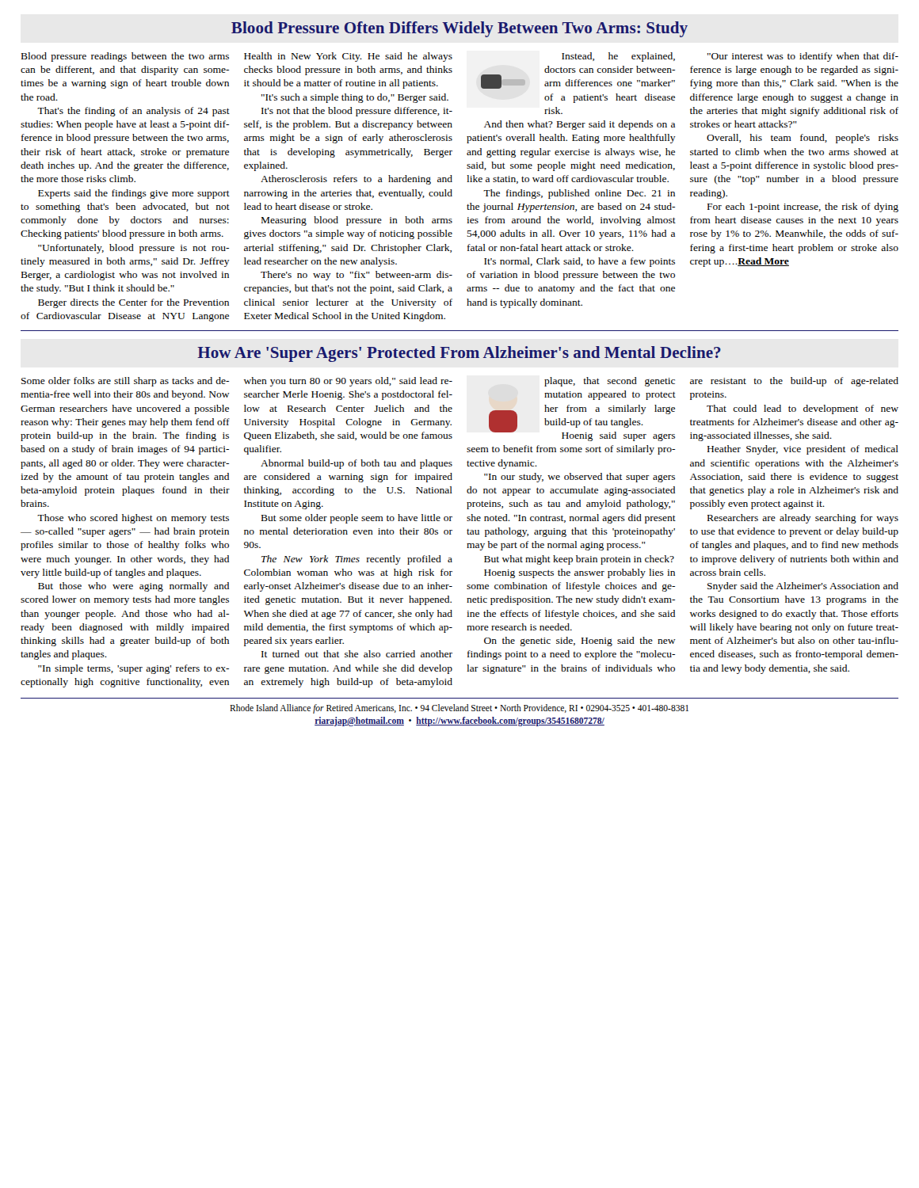Blood Pressure Often Differs Widely Between Two Arms: Study
Blood pressure readings between the two arms can be different, and that disparity can sometimes be a warning sign of heart trouble down the road.
That's the finding of an analysis of 24 past studies: When people have at least a 5-point difference in blood pressure between the two arms, their risk of heart attack, stroke or premature death inches up. And the greater the difference, the more those risks climb.
Experts said the findings give more support to something that's been advocated, but not commonly done by doctors and nurses: Checking patients' blood pressure in both arms.
"Unfortunately, blood pressure is not routinely measured in both arms," said Dr. Jeffrey Berger, a cardiologist who was not involved in the study. "But I think it should be."
Berger directs the Center for the Prevention of Cardiovascular Disease at NYU Langone Health in New York City. He said he always checks blood pressure in both arms, and thinks it should be a matter of routine in all patients.
"It's such a simple thing to do," Berger said.
It's not that the blood pressure difference, itself, is the problem. But a discrepancy between arms might be a sign of early atherosclerosis that is developing asymmetrically, Berger explained.
Atherosclerosis refers to a hardening and narrowing in the arteries that, eventually, could lead to heart disease or stroke.
Measuring blood pressure in both arms gives doctors "a simple way of noticing possible arterial stiffening," said Dr. Christopher Clark, lead researcher on the new analysis.
There's no way to "fix" between-arm discrepancies, but that's not the point, said Clark, a clinical senior lecturer at the University of Exeter Medical School in the United Kingdom.
Instead, he explained, doctors can consider between-arm differences one "marker" of a patient's heart disease risk.
And then what? Berger said it depends on a patient's overall health. Eating more healthfully and getting regular exercise is always wise, he said, but some people might need medication, like a statin, to ward off cardiovascular trouble.
The findings, published online Dec. 21 in the journal Hypertension, are based on 24 studies from around the world, involving almost 54,000 adults in all. Over 10 years, 11% had a fatal or non-fatal heart attack or stroke.
It's normal, Clark said, to have a few points of variation in blood pressure between the two arms -- due to anatomy and the fact that one hand is typically dominant.
"Our interest was to identify when that difference is large enough to be regarded as signifying more than this," Clark said. "When is the difference large enough to suggest a change in the arteries that might signify additional risk of strokes or heart attacks?"
Overall, his team found, people's risks started to climb when the two arms showed at least a 5-point difference in systolic blood pressure (the "top" number in a blood pressure reading).
For each 1-point increase, the risk of dying from heart disease causes in the next 10 years rose by 1% to 2%. Meanwhile, the odds of suffering a first-time heart problem or stroke also crept up….Read More
How Are 'Super Agers' Protected From Alzheimer's and Mental Decline?
Some older folks are still sharp as tacks and dementia-free well into their 80s and beyond. Now German researchers have uncovered a possible reason why: Their genes may help them fend off protein build-up in the brain. The finding is based on a study of brain images of 94 participants, all aged 80 or older. They were characterized by the amount of tau protein tangles and beta-amyloid protein plaques found in their brains.
Those who scored highest on memory tests — so-called "super agers" — had brain protein profiles similar to those of healthy folks who were much younger. In other words, they had very little build-up of tangles and plaques.
But those who were aging normally and scored lower on memory tests had more tangles than younger people. And those who had already been diagnosed with mildly impaired thinking skills had a greater build-up of both tangles and plaques.
"In simple terms, 'super aging' refers to exceptionally high cognitive functionality, even when you turn 80 or 90 years old," said lead researcher Merle Hoenig. She's a postdoctoral fellow at Research Center Juelich and the University Hospital Cologne in Germany. Queen Elizabeth, she said, would be one famous qualifier.
Abnormal build-up of both tau and plaques are considered a warning sign for impaired thinking, according to the U.S. National Institute on Aging.
But some older people seem to have little or no mental deterioration even into their 80s or 90s.
The New York Times recently profiled a Colombian woman who was at high risk for early-onset Alzheimer's disease due to an inherited genetic mutation. But it never happened. When she died at age 77 of cancer, she only had mild dementia, the first symptoms of which appeared six years earlier.
It turned out that she also carried another rare gene mutation. And while she did develop an extremely high build-up of beta-amyloid plaque, that second genetic mutation appeared to protect her from a similarly large build-up of tau tangles.
Hoenig said super agers seem to benefit from some sort of similarly protective dynamic.
"In our study, we observed that super agers do not appear to accumulate aging-associated proteins, such as tau and amyloid pathology," she noted. "In contrast, normal agers did present tau pathology, arguing that this 'proteinopathy' may be part of the normal aging process."
But what might keep brain protein in check?
Hoenig suspects the answer probably lies in some combination of lifestyle choices and genetic predisposition. The new study didn't examine the effects of lifestyle choices, and she said more research is needed.
On the genetic side, Hoenig said the new findings point to a need to explore the "molecular signature" in the brains of individuals who are resistant to the build-up of age-related proteins.
That could lead to development of new treatments for Alzheimer's disease and other aging-associated illnesses, she said.
Heather Snyder, vice president of medical and scientific operations with the Alzheimer's Association, said there is evidence to suggest that genetics play a role in Alzheimer's risk and possibly even protect against it.
Researchers are already searching for ways to use that evidence to prevent or delay build-up of tangles and plaques, and to find new methods to improve delivery of nutrients both within and across brain cells.
Snyder said the Alzheimer's Association and the Tau Consortium have 13 programs in the works designed to do exactly that. Those efforts will likely have bearing not only on future treatment of Alzheimer's but also on other tau-influenced diseases, such as fronto-temporal dementia and lewy body dementia, she said.
Rhode Island Alliance for Retired Americans, Inc. • 94 Cleveland Street • North Providence, RI • 02904-3525 • 401-480-8381
riarajap@hotmail.com • http://www.facebook.com/groups/354516807278/